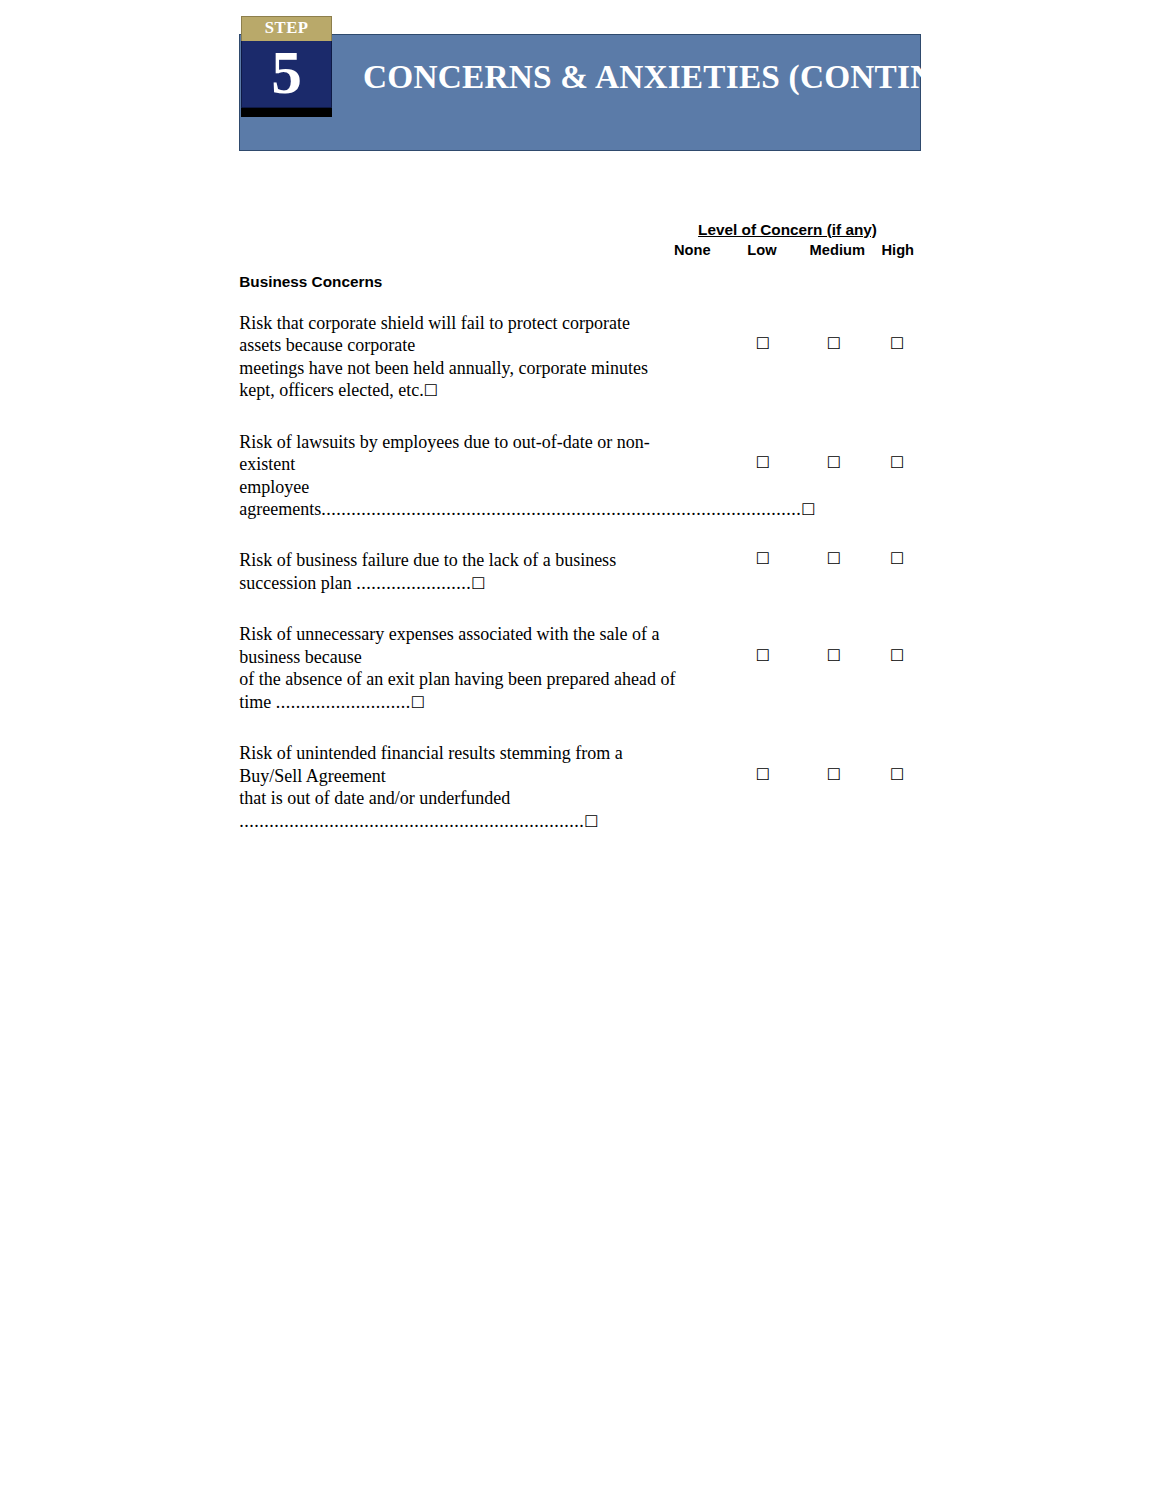CONCERNS & ANXIETIES (CONTINUED)
STEP
5
Level of Concern (if any)
None
Low
Medium
High
Business Concerns
Risk that corporate shield will fail to protect corporate assets because corporate meetings have not been held annually, corporate minutes kept, officers elected, etc.☐
☐ ☐ ☐
Risk of lawsuits by employees due to out-of-date or non-existent employee agreements................................................................................................☐
☐ ☐ ☐
Risk of business failure due to the lack of a business succession plan .......................☐
☐ ☐ ☐
Risk of unnecessary expenses associated with the sale of a business because of the absence of an exit plan having been prepared ahead of time ...........................☐
☐ ☐ ☐
Risk of unintended financial results stemming from a Buy/Sell Agreement that is out of date and/or underfunded .....................................................................☐
☐ ☐ ☐